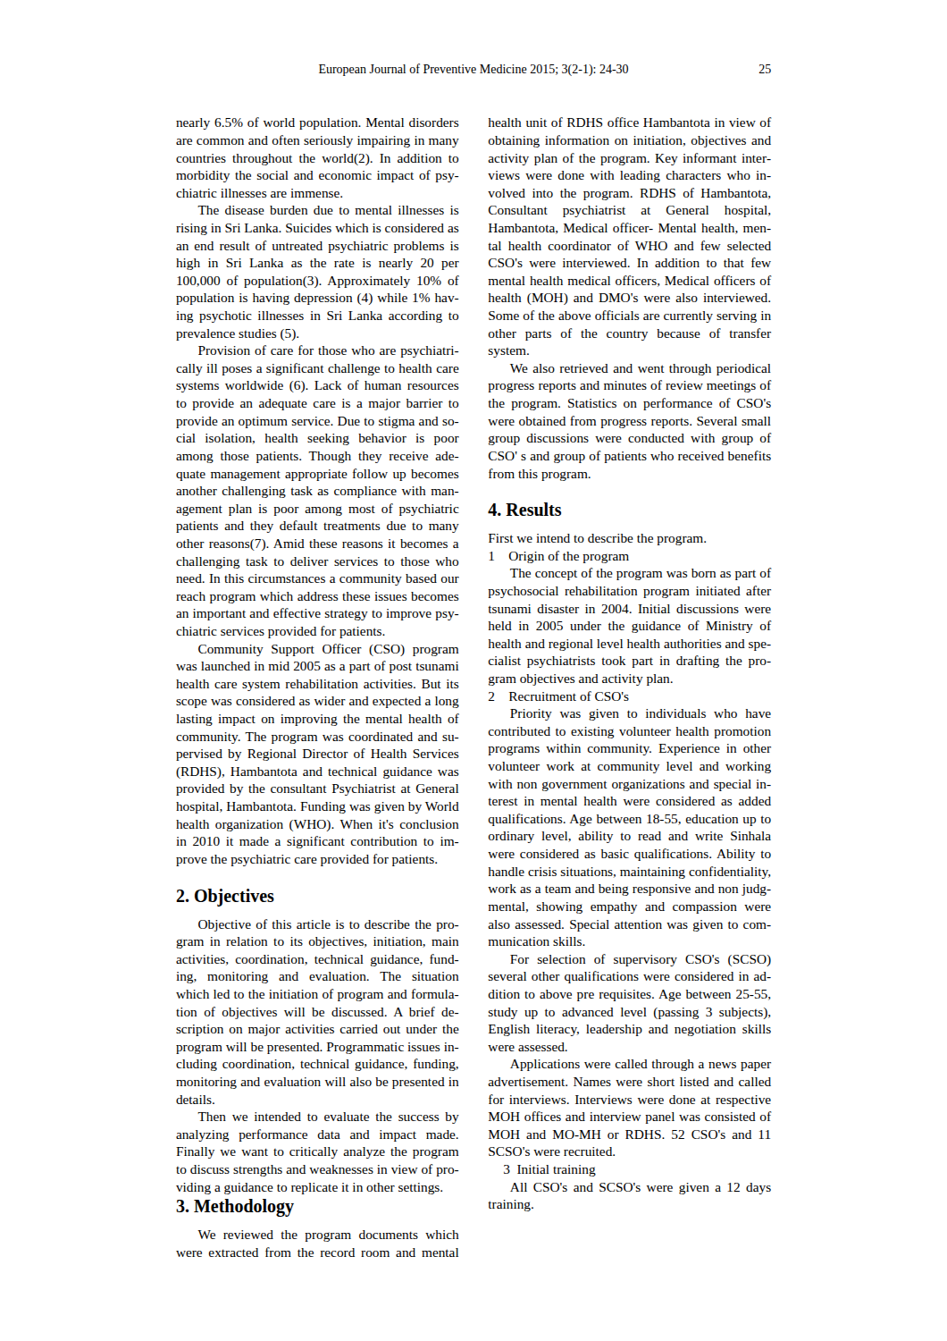European Journal of Preventive Medicine 2015; 3(2-1): 24-30 25
nearly 6.5% of world population. Mental disorders are common and often seriously impairing in many countries throughout the world(2). In addition to morbidity the social and economic impact of psychiatric illnesses are immense.
The disease burden due to mental illnesses is rising in Sri Lanka. Suicides which is considered as an end result of untreated psychiatric problems is high in Sri Lanka as the rate is nearly 20 per 100,000 of population(3). Approximately 10% of population is having depression (4) while 1% having psychotic illnesses in Sri Lanka according to prevalence studies (5).
Provision of care for those who are psychiatrically ill poses a significant challenge to health care systems worldwide (6). Lack of human resources to provide an adequate care is a major barrier to provide an optimum service. Due to stigma and social isolation, health seeking behavior is poor among those patients. Though they receive adequate management appropriate follow up becomes another challenging task as compliance with management plan is poor among most of psychiatric patients and they default treatments due to many other reasons(7). Amid these reasons it becomes a challenging task to deliver services to those who need. In this circumstances a community based our reach program which address these issues becomes an important and effective strategy to improve psychiatric services provided for patients.
Community Support Officer (CSO) program was launched in mid 2005 as a part of post tsunami health care system rehabilitation activities. But its scope was considered as wider and expected a long lasting impact on improving the mental health of community. The program was coordinated and supervised by Regional Director of Health Services (RDHS), Hambantota and technical guidance was provided by the consultant Psychiatrist at General hospital, Hambantota. Funding was given by World health organization (WHO). When it's conclusion in 2010 it made a significant contribution to improve the psychiatric care provided for patients.
2. Objectives
Objective of this article is to describe the program in relation to its objectives, initiation, main activities, coordination, technical guidance, funding, monitoring and evaluation. The situation which led to the initiation of program and formulation of objectives will be discussed. A brief description on major activities carried out under the program will be presented. Programmatic issues including coordination, technical guidance, funding, monitoring and evaluation will also be presented in details.
Then we intended to evaluate the success by analyzing performance data and impact made. Finally we want to critically analyze the program to discuss strengths and weaknesses in view of providing a guidance to replicate it in other settings.
3. Methodology
We reviewed the program documents which were extracted from the record room and mental health unit of RDHS office Hambantota in view of obtaining information on initiation, objectives and activity plan of the program. Key informant interviews were done with leading characters who involved into the program. RDHS of Hambantota, Consultant psychiatrist at General hospital, Hambantota, Medical officer- Mental health, mental health coordinator of WHO and few selected CSO's were interviewed. In addition to that few mental health medical officers, Medical officers of health (MOH) and DMO's were also interviewed. Some of the above officials are currently serving in other parts of the country because of transfer system.
We also retrieved and went through periodical progress reports and minutes of review meetings of the program. Statistics on performance of CSO's were obtained from progress reports. Several small group discussions were conducted with group of CSO' s and group of patients who received benefits from this program.
4. Results
First we intend to describe the program.
1 Origin of the program
The concept of the program was born as part of psychosocial rehabilitation program initiated after tsunami disaster in 2004. Initial discussions were held in 2005 under the guidance of Ministry of health and regional level health authorities and specialist psychiatrists took part in drafting the program objectives and activity plan.
2 Recruitment of CSO's
Priority was given to individuals who have contributed to existing volunteer health promotion programs within community. Experience in other volunteer work at community level and working with non government organizations and special interest in mental health were considered as added qualifications. Age between 18-55, education up to ordinary level, ability to read and write Sinhala were considered as basic qualifications. Ability to handle crisis situations, maintaining confidentiality, work as a team and being responsive and non judgmental, showing empathy and compassion were also assessed. Special attention was given to communication skills.
For selection of supervisory CSO's (SCSO) several other qualifications were considered in addition to above pre requisites. Age between 25-55, study up to advanced level (passing 3 subjects), English literacy, leadership and negotiation skills were assessed.
Applications were called through a news paper advertisement. Names were short listed and called for interviews. Interviews were done at respective MOH offices and interview panel was consisted of MOH and MO-MH or RDHS. 52 CSO's and 11 SCSO's were recruited.
3 Initial training
All CSO's and SCSO's were given a 12 days training.